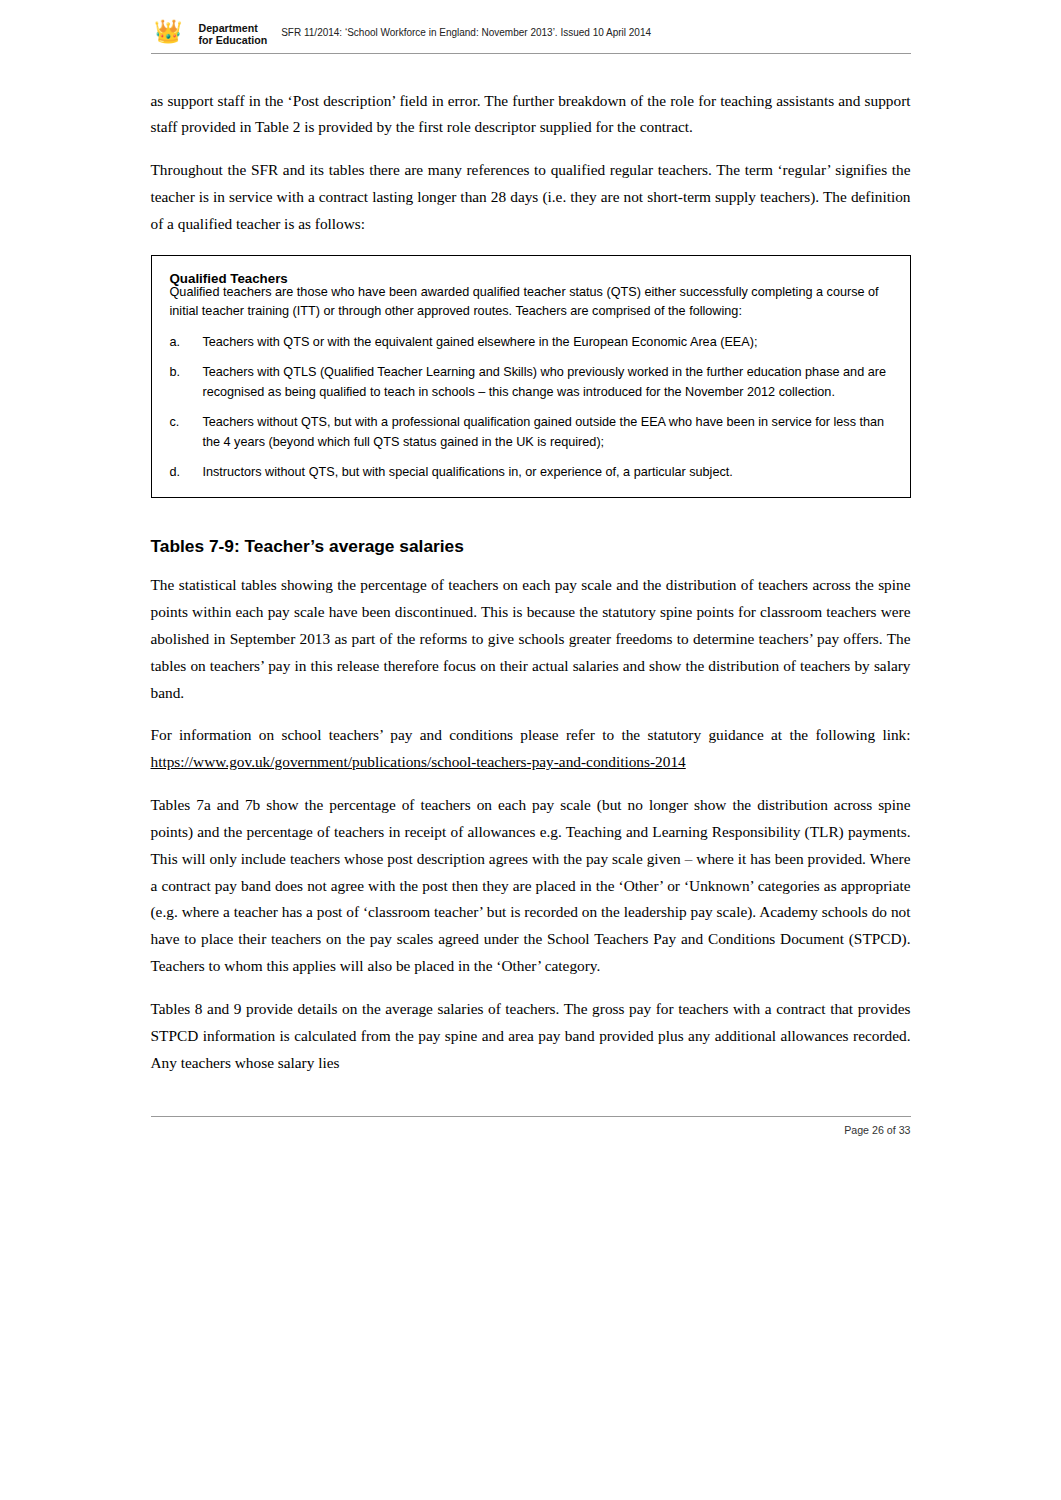👑
Department for Education
SFR 11/2014: ‘School Workforce in England: November 2013’. Issued 10 April 2014
as support staff in the ‘Post description’ field in error. The further breakdown of the role for teaching assistants and support staff provided in Table 2 is provided by the first role descriptor supplied for the contract.
Throughout the SFR and its tables there are many references to qualified regular teachers. The term ‘regular’ signifies the teacher is in service with a contract lasting longer than 28 days (i.e. they are not short-term supply teachers). The definition of a qualified teacher is as follows:
Qualified Teachers
Qualified teachers are those who have been awarded qualified teacher status (QTS) either successfully completing a course of initial teacher training (ITT) or through other approved routes. Teachers are comprised of the following:
a. Teachers with QTS or with the equivalent gained elsewhere in the European Economic Area (EEA);
b. Teachers with QTLS (Qualified Teacher Learning and Skills) who previously worked in the further education phase and are recognised as being qualified to teach in schools – this change was introduced for the November 2012 collection.
c. Teachers without QTS, but with a professional qualification gained outside the EEA who have been in service for less than the 4 years (beyond which full QTS status gained in the UK is required);
d. Instructors without QTS, but with special qualifications in, or experience of, a particular subject.
Tables 7-9: Teacher’s average salaries
The statistical tables showing the percentage of teachers on each pay scale and the distribution of teachers across the spine points within each pay scale have been discontinued. This is because the statutory spine points for classroom teachers were abolished in September 2013 as part of the reforms to give schools greater freedoms to determine teachers’ pay offers. The tables on teachers’ pay in this release therefore focus on their actual salaries and show the distribution of teachers by salary band.
For information on school teachers’ pay and conditions please refer to the statutory guidance at the following link: https://www.gov.uk/government/publications/school-teachers-pay-and-conditions-2014
Tables 7a and 7b show the percentage of teachers on each pay scale (but no longer show the distribution across spine points) and the percentage of teachers in receipt of allowances e.g. Teaching and Learning Responsibility (TLR) payments. This will only include teachers whose post description agrees with the pay scale given – where it has been provided. Where a contract pay band does not agree with the post then they are placed in the ‘Other’ or ‘Unknown’ categories as appropriate (e.g. where a teacher has a post of ‘classroom teacher’ but is recorded on the leadership pay scale). Academy schools do not have to place their teachers on the pay scales agreed under the School Teachers Pay and Conditions Document (STPCD). Teachers to whom this applies will also be placed in the ‘Other’ category.
Tables 8 and 9 provide details on the average salaries of teachers. The gross pay for teachers with a contract that provides STPCD information is calculated from the pay spine and area pay band provided plus any additional allowances recorded. Any teachers whose salary lies
Page 26 of 33